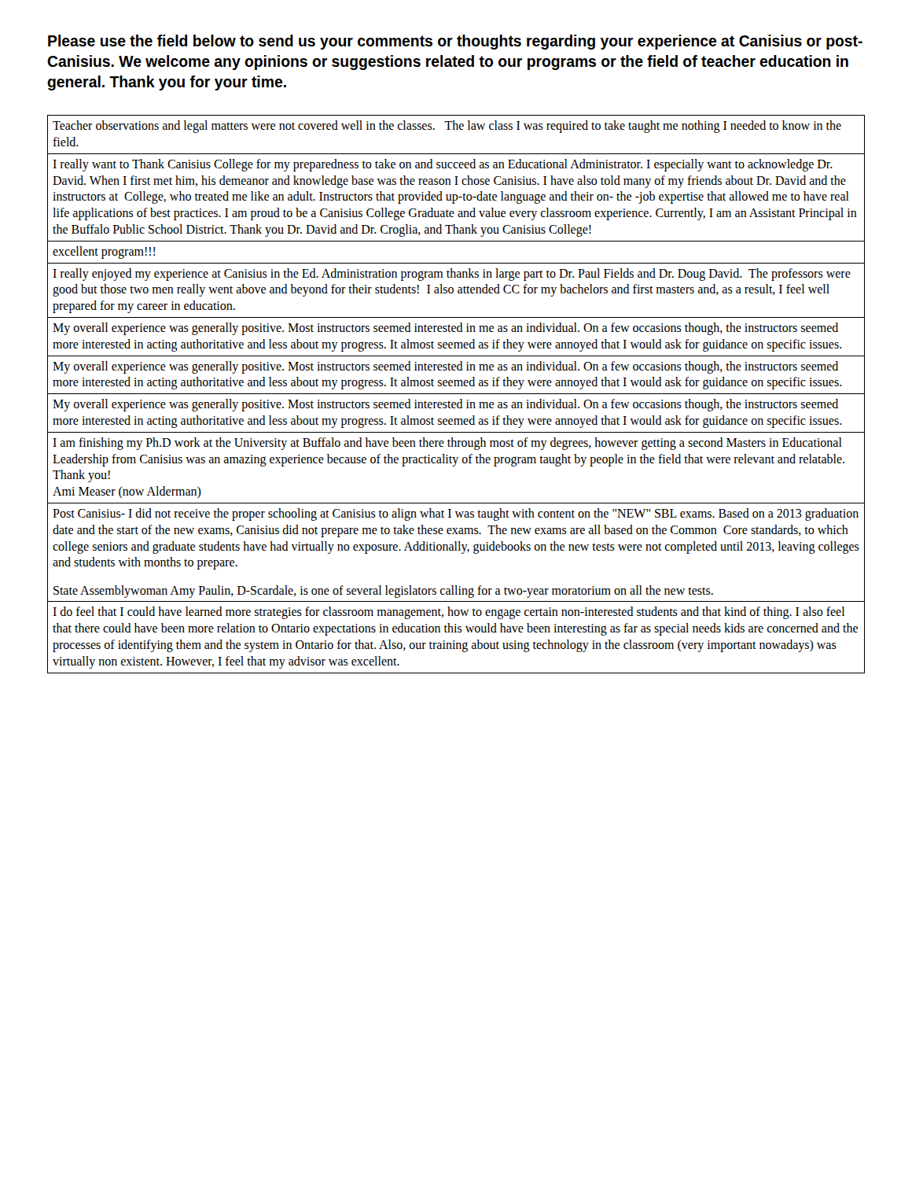Please use the field below to send us your comments or thoughts regarding your experience at Canisius or post-Canisius. We welcome any opinions or suggestions related to our programs or the field of teacher education in general. Thank you for your time.
| Teacher observations and legal matters were not covered well in the classes. The law class I was required to take taught me nothing I needed to know in the field. |
| I really want to Thank Canisius College for my preparedness to take on and succeed as an Educational Administrator. I especially want to acknowledge Dr. David. When I first met him, his demeanor and knowledge base was the reason I chose Canisius. I have also told many of my friends about Dr. David and the instructors at College, who treated me like an adult. Instructors that provided up-to-date language and their on- the -job expertise that allowed me to have real life applications of best practices. I am proud to be a Canisius College Graduate and value every classroom experience. Currently, I am an Assistant Principal in the Buffalo Public School District. Thank you Dr. David and Dr. Croglia, and Thank you Canisius College! |
| excellent program!!! |
| I really enjoyed my experience at Canisius in the Ed. Administration program thanks in large part to Dr. Paul Fields and Dr. Doug David. The professors were good but those two men really went above and beyond for their students! I also attended CC for my bachelors and first masters and, as a result, I feel well prepared for my career in education. |
| My overall experience was generally positive. Most instructors seemed interested in me as an individual. On a few occasions though, the instructors seemed more interested in acting authoritative and less about my progress. It almost seemed as if they were annoyed that I would ask for guidance on specific issues. |
| My overall experience was generally positive. Most instructors seemed interested in me as an individual. On a few occasions though, the instructors seemed more interested in acting authoritative and less about my progress. It almost seemed as if they were annoyed that I would ask for guidance on specific issues. |
| My overall experience was generally positive. Most instructors seemed interested in me as an individual. On a few occasions though, the instructors seemed more interested in acting authoritative and less about my progress. It almost seemed as if they were annoyed that I would ask for guidance on specific issues. |
| I am finishing my Ph.D work at the University at Buffalo and have been there through most of my degrees, however getting a second Masters in Educational Leadership from Canisius was an amazing experience because of the practicality of the program taught by people in the field that were relevant and relatable. Thank you! Ami Measer (now Alderman) |
| Post Canisius- I did not receive the proper schooling at Canisius to align what I was taught with content on the "NEW" SBL exams. Based on a 2013 graduation date and the start of the new exams, Canisius did not prepare me to take these exams. The new exams are all based on the Common Core standards, to which college seniors and graduate students have had virtually no exposure. Additionally, guidebooks on the new tests were not completed until 2013, leaving colleges and students with months to prepare. State Assemblywoman Amy Paulin, D-Scardale, is one of several legislators calling for a two-year moratorium on all the new tests. |
| I do feel that I could have learned more strategies for classroom management, how to engage certain non-interested students and that kind of thing. I also feel that there could have been more relation to Ontario expectations in education this would have been interesting as far as special needs kids are concerned and the processes of identifying them and the system in Ontario for that. Also, our training about using technology in the classroom (very important nowadays) was virtually non existent. However, I feel that my advisor was excellent. |